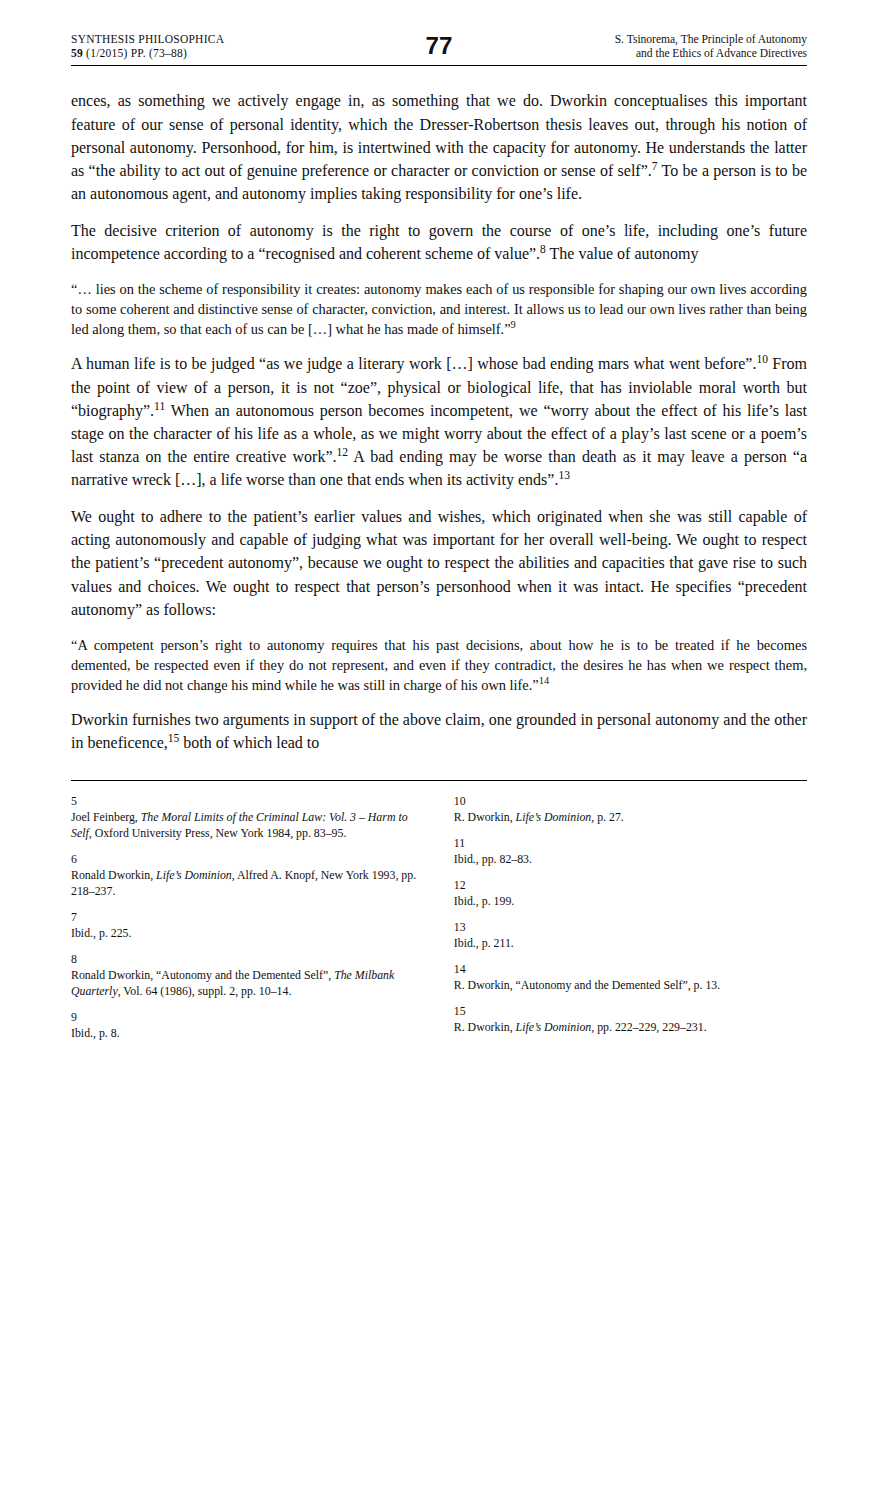Synthesis Philosophica
59 (1/2015) pp. (73–88)
77
S. Tsinorema, The Principle of Autonomy
and the Ethics of Advance Directives
ences, as something we actively engage in, as something that we do. Dworkin conceptualises this important feature of our sense of personal identity, which the Dresser-Robertson thesis leaves out, through his notion of personal autonomy. Personhood, for him, is intertwined with the capacity for autonomy. He understands the latter as “the ability to act out of genuine preference or character or conviction or sense of self”.7 To be a person is to be an autonomous agent, and autonomy implies taking responsibility for one’s life.
The decisive criterion of autonomy is the right to govern the course of one’s life, including one’s future incompetence according to a “recognised and coherent scheme of value”.8 The value of autonomy
“… lies on the scheme of responsibility it creates: autonomy makes each of us responsible for shaping our own lives according to some coherent and distinctive sense of character, conviction, and interest. It allows us to lead our own lives rather than being led along them, so that each of us can be […] what he has made of himself.”9
A human life is to be judged “as we judge a literary work […] whose bad ending mars what went before”.10 From the point of view of a person, it is not “zoe”, physical or biological life, that has inviolable moral worth but “biography”.11 When an autonomous person becomes incompetent, we “worry about the effect of his life’s last stage on the character of his life as a whole, as we might worry about the effect of a play’s last scene or a poem’s last stanza on the entire creative work”.12 A bad ending may be worse than death as it may leave a person “a narrative wreck […], a life worse than one that ends when its activity ends”.13
We ought to adhere to the patient’s earlier values and wishes, which originated when she was still capable of acting autonomously and capable of judging what was important for her overall well-being. We ought to respect the patient’s “precedent autonomy”, because we ought to respect the abilities and capacities that gave rise to such values and choices. We ought to respect that person’s personhood when it was intact. He specifies “precedent autonomy” as follows:
“A competent person’s right to autonomy requires that his past decisions, about how he is to be treated if he becomes demented, be respected even if they do not represent, and even if they contradict, the desires he has when we respect them, provided he did not change his mind while he was still in charge of his own life.”14
Dworkin furnishes two arguments in support of the above claim, one grounded in personal autonomy and the other in beneficence,15 both of which lead to
5 Joel Feinberg, The Moral Limits of the Criminal Law: Vol. 3 – Harm to Self, Oxford University Press, New York 1984, pp. 83–95.
6 Ronald Dworkin, Life’s Dominion, Alfred A. Knopf, New York 1993, pp. 218–237.
7 Ibid., p. 225.
8 Ronald Dworkin, “Autonomy and the Demented Self”, The Milbank Quarterly, Vol. 64 (1986), suppl. 2, pp. 10–14.
9 Ibid., p. 8.
10 R. Dworkin, Life’s Dominion, p. 27.
11 Ibid., pp. 82–83.
12 Ibid., p. 199.
13 Ibid., p. 211.
14 R. Dworkin, “Autonomy and the Demented Self”, p. 13.
15 R. Dworkin, Life’s Dominion, pp. 222–229, 229–231.